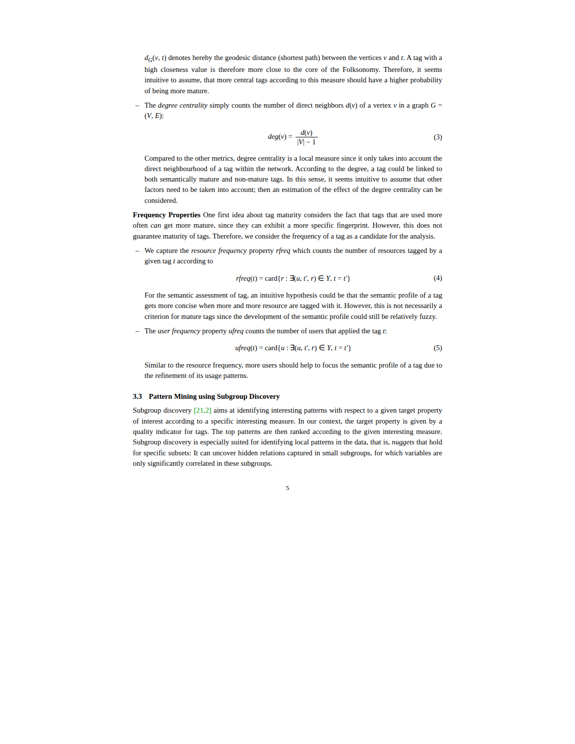dG(v, t) denotes hereby the geodesic distance (shortest path) between the vertices v and t. A tag with a high closeness value is therefore more close to the core of the Folksonomy. Therefore, it seems intuitive to assume, that more central tags according to this measure should have a higher probability of being more mature.
The degree centrality simply counts the number of direct neighbors d(v) of a vertex v in a graph G = (V, E):
deg(v) = d(v) |V| − 1
(3)
Compared to the other metrics, degree centrality is a local measure since it only takes into account the direct neighbourhood of a tag within the network. According to the degree, a tag could be linked to both semantically mature and non-mature tags. In this sense, it seems intuitive to assume that other factors need to be taken into account; then an estimation of the effect of the degree centrality can be considered.
Frequency Properties One first idea about tag maturity considers the fact that tags that are used more often can get more mature, since they can exhibit a more specific fingerprint. However, this does not guarantee maturity of tags. Therefore, we consider the frequency of a tag as a candidate for the analysis.
We capture the resource frequency property rfreq which counts the number of resources tagged by a given tag t according to
rfreq(t) = card{r : ∃(u, t′, r) ∈ Y, t = t′}
(4)
For the semantic assessment of tag, an intuitive hypothesis could be that the semantic profile of a tag gets more concise when more and more resource are tagged with it. However, this is not necessarily a criterion for mature tags since the development of the semantic profile could still be relatively fuzzy.
The user frequency property ufreq counts the number of users that applied the tag t:
ufreq(t) = card{u : ∃(u, t′, r) ∈ Y, t = t′}
(5)
Similar to the resource frequency, more users should help to focus the semantic profile of a tag due to the refinement of its usage patterns.
3.3 Pattern Mining using Subgroup Discovery
Subgroup discovery [21,2] aims at identifying interesting patterns with respect to a given target property of interest according to a specific interesting measure. In our context, the target property is given by a quality indicator for tags. The top patterns are then ranked according to the given interesting measure. Subgroup discovery is especially suited for identifying local patterns in the data, that is, nuggets that hold for specific subsets: It can uncover hidden relations captured in small subgroups, for which variables are only significantly correlated in these subgroups.
5